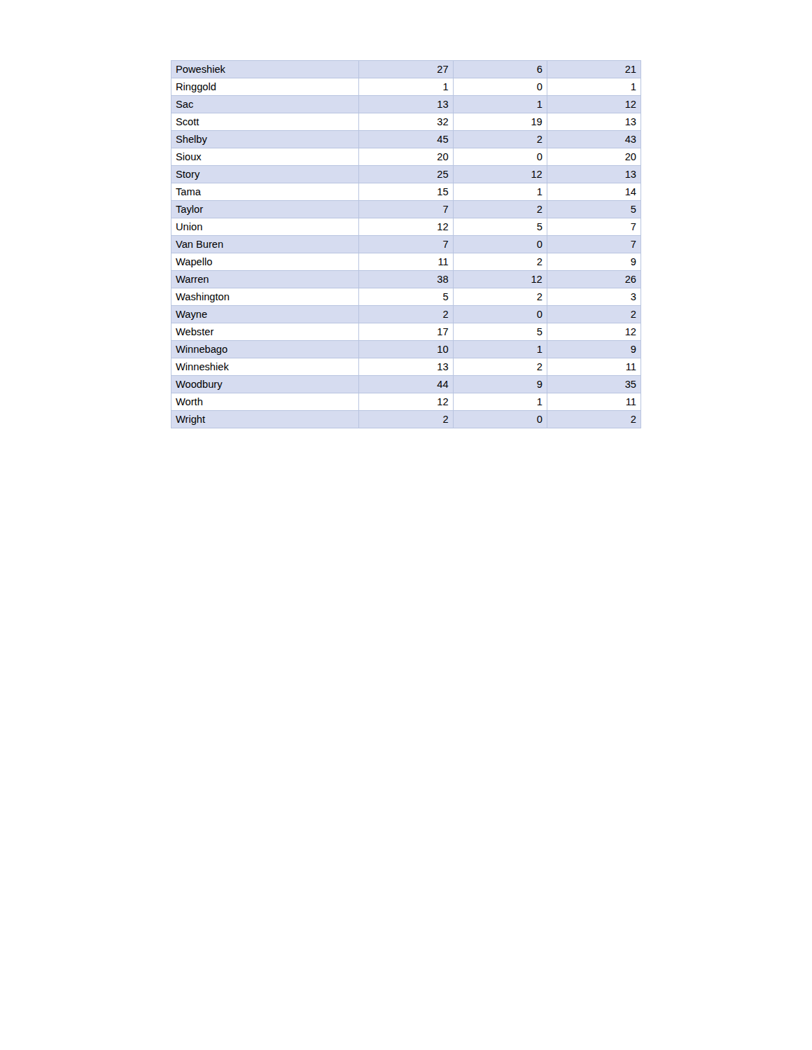| Poweshiek | 27 | 6 | 21 |
| Ringgold | 1 | 0 | 1 |
| Sac | 13 | 1 | 12 |
| Scott | 32 | 19 | 13 |
| Shelby | 45 | 2 | 43 |
| Sioux | 20 | 0 | 20 |
| Story | 25 | 12 | 13 |
| Tama | 15 | 1 | 14 |
| Taylor | 7 | 2 | 5 |
| Union | 12 | 5 | 7 |
| Van Buren | 7 | 0 | 7 |
| Wapello | 11 | 2 | 9 |
| Warren | 38 | 12 | 26 |
| Washington | 5 | 2 | 3 |
| Wayne | 2 | 0 | 2 |
| Webster | 17 | 5 | 12 |
| Winnebago | 10 | 1 | 9 |
| Winneshiek | 13 | 2 | 11 |
| Woodbury | 44 | 9 | 35 |
| Worth | 12 | 1 | 11 |
| Wright | 2 | 0 | 2 |